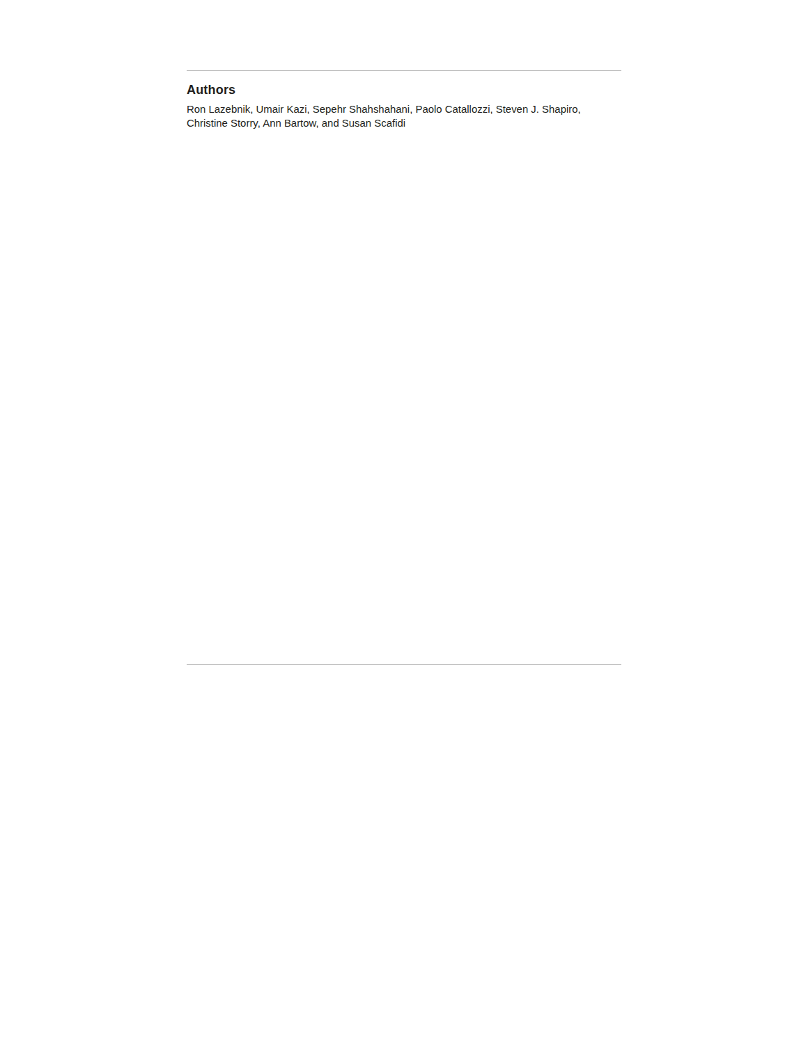Authors
Ron Lazebnik, Umair Kazi, Sepehr Shahshahani, Paolo Catallozzi, Steven J. Shapiro, Christine Storry, Ann Bartow, and Susan Scafidi